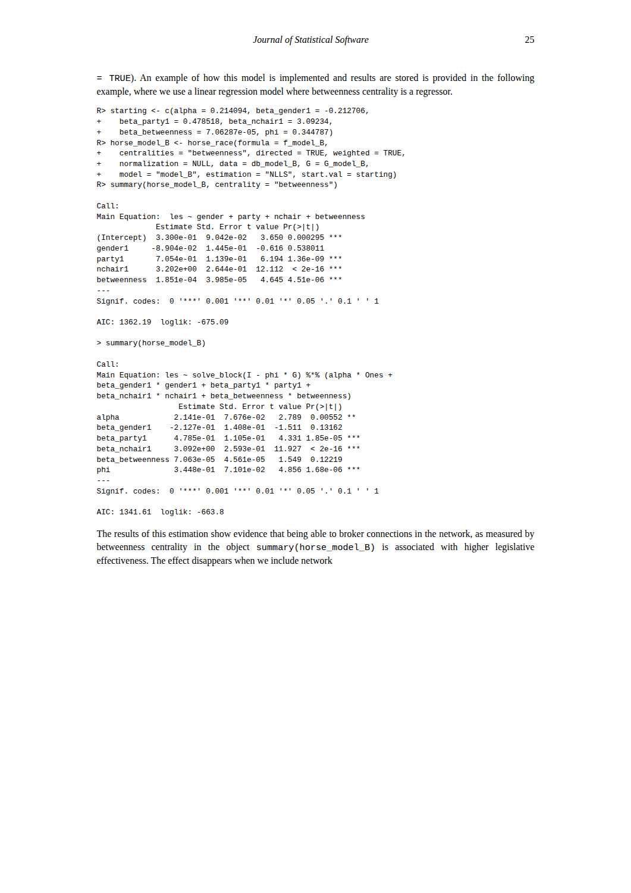Journal of Statistical Software 25
= TRUE). An example of how this model is implemented and results are stored is provided in the following example, where we use a linear regression model where betweenness centrality is a regressor.
R> starting <- c(alpha = 0.214094, beta_gender1 = -0.212706,
+    beta_party1 = 0.478518, beta_nchair1 = 3.09234,
+    beta_betweenness = 7.06287e-05, phi = 0.344787)
R> horse_model_B <- horse_race(formula = f_model_B,
+    centralities = "betweenness", directed = TRUE, weighted = TRUE,
+    normalization = NULL, data = db_model_B, G = G_model_B,
+    model = "model_B", estimation = "NLLS", start.val = starting)
R> summary(horse_model_B, centrality = "betweenness")

Call:
Main Equation:  les ~ gender + party + nchair + betweenness
             Estimate Std. Error t value Pr(>|t|)
(Intercept)  3.300e-01  9.042e-02   3.650 0.000295 ***
gender1     -8.904e-02  1.445e-01  -0.616 0.538011
party1       7.054e-01  1.139e-01   6.194 1.36e-09 ***
nchair1      3.202e+00  2.644e-01  12.112  < 2e-16 ***
betweenness  1.851e-04  3.985e-05   4.645 4.51e-06 ***
---
Signif. codes:  0 '***' 0.001 '**' 0.01 '*' 0.05 '.' 0.1 ' ' 1

AIC: 1362.19  loglik: -675.09

> summary(horse_model_B)

Call:
Main Equation: les ~ solve_block(I - phi * G) %*% (alpha * Ones +
beta_gender1 * gender1 + beta_party1 * party1 +
beta_nchair1 * nchair1 + beta_betweenness * betweenness)
                  Estimate Std. Error t value Pr(>|t|)
alpha            2.141e-01  7.676e-02   2.789  0.00552 **
beta_gender1    -2.127e-01  1.408e-01  -1.511  0.13162
beta_party1      4.785e-01  1.105e-01   4.331 1.85e-05 ***
beta_nchair1     3.092e+00  2.593e-01  11.927  < 2e-16 ***
beta_betweenness 7.063e-05  4.561e-05   1.549  0.12219
phi              3.448e-01  7.101e-02   4.856 1.68e-06 ***
---
Signif. codes:  0 '***' 0.001 '**' 0.01 '*' 0.05 '.' 0.1 ' ' 1

AIC: 1341.61  loglik: -663.8
The results of this estimation show evidence that being able to broker connections in the network, as measured by betweenness centrality in the object summary(horse_model_B) is associated with higher legislative effectiveness. The effect disappears when we include network